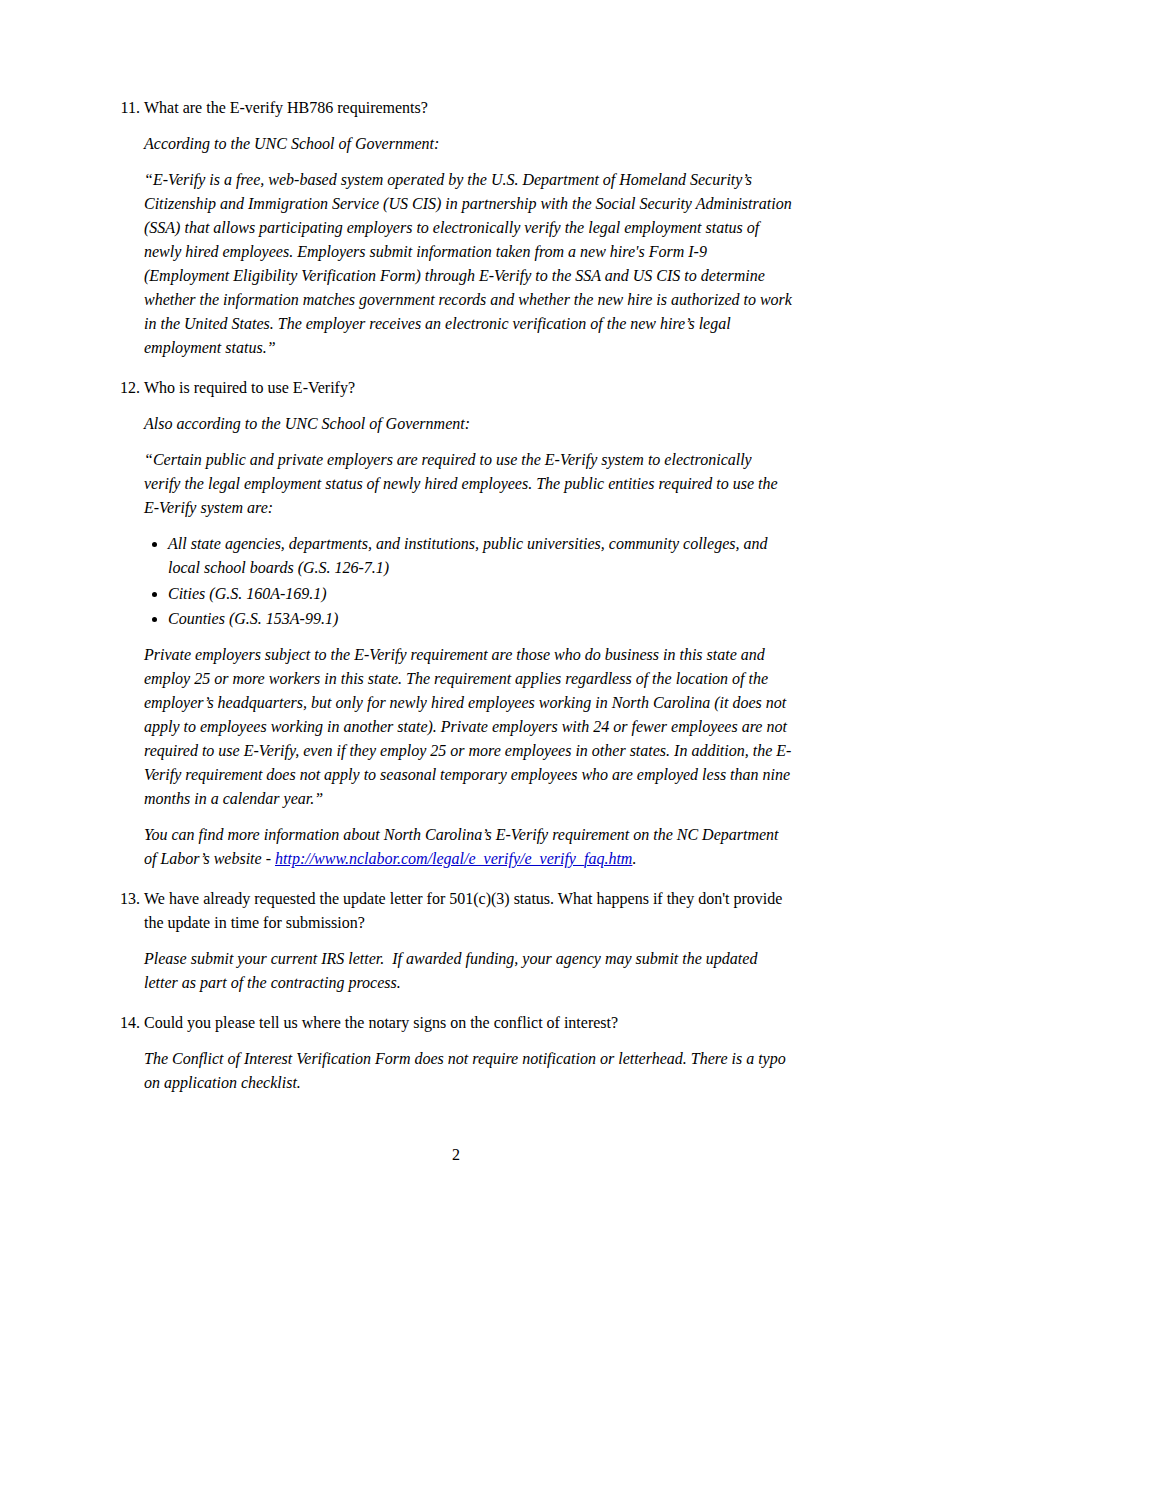What are the E-verify HB786 requirements?
According to the UNC School of Government:
“E-Verify is a free, web-based system operated by the U.S. Department of Homeland Security’s Citizenship and Immigration Service (US CIS) in partnership with the Social Security Administration (SSA) that allows participating employers to electronically verify the legal employment status of newly hired employees. Employers submit information taken from a new hire's Form I-9 (Employment Eligibility Verification Form) through E-Verify to the SSA and US CIS to determine whether the information matches government records and whether the new hire is authorized to work in the United States. The employer receives an electronic verification of the new hire’s legal employment status.”
Who is required to use E-Verify?
Also according to the UNC School of Government:
“Certain public and private employers are required to use the E-Verify system to electronically verify the legal employment status of newly hired employees. The public entities required to use the E-Verify system are:
All state agencies, departments, and institutions, public universities, community colleges, and local school boards (G.S. 126-7.1)
Cities (G.S. 160A-169.1)
Counties (G.S. 153A-99.1)
Private employers subject to the E-Verify requirement are those who do business in this state and employ 25 or more workers in this state. The requirement applies regardless of the location of the employer’s headquarters, but only for newly hired employees working in North Carolina (it does not apply to employees working in another state). Private employers with 24 or fewer employees are not required to use E-Verify, even if they employ 25 or more employees in other states. In addition, the E-Verify requirement does not apply to seasonal temporary employees who are employed less than nine months in a calendar year.”
You can find more information about North Carolina’s E-Verify requirement on the NC Department of Labor’s website - http://www.nclabor.com/legal/e_verify/e_verify_faq.htm.
We have already requested the update letter for 501(c)(3) status. What happens if they don't provide the update in time for submission?
Please submit your current IRS letter. If awarded funding, your agency may submit the updated letter as part of the contracting process.
Could you please tell us where the notary signs on the conflict of interest?
The Conflict of Interest Verification Form does not require notification or letterhead. There is a typo on application checklist.
2